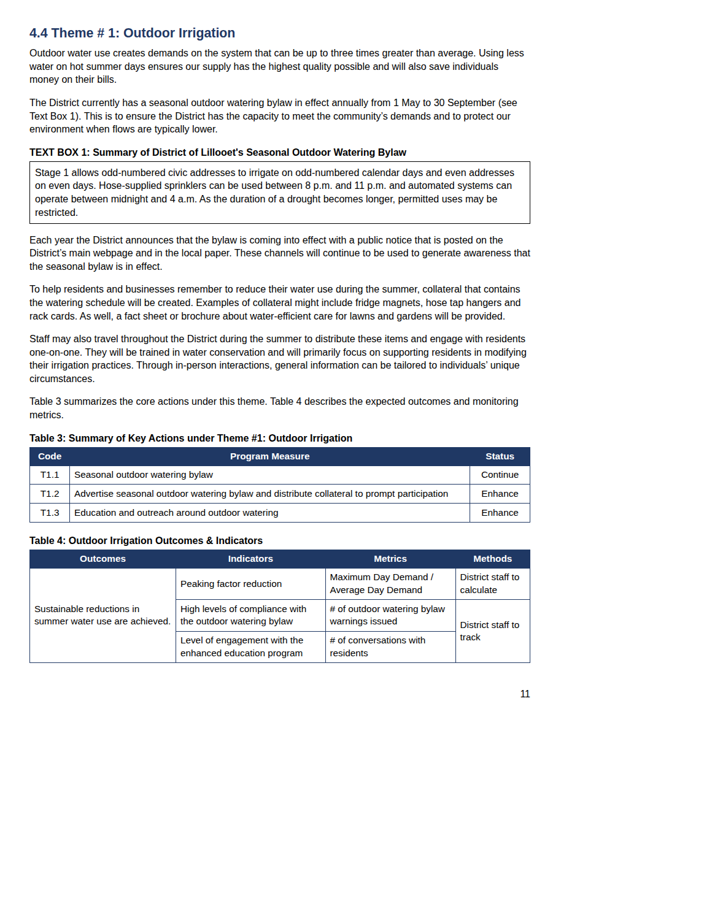4.4 Theme # 1: Outdoor Irrigation
Outdoor water use creates demands on the system that can be up to three times greater than average. Using less water on hot summer days ensures our supply has the highest quality possible and will also save individuals money on their bills.
The District currently has a seasonal outdoor watering bylaw in effect annually from 1 May to 30 September (see Text Box 1). This is to ensure the District has the capacity to meet the community’s demands and to protect our environment when flows are typically lower.
TEXT BOX 1: Summary of District of Lillooet's Seasonal Outdoor Watering Bylaw
Stage 1 allows odd-numbered civic addresses to irrigate on odd-numbered calendar days and even addresses on even days. Hose-supplied sprinklers can be used between 8 p.m. and 11 p.m. and automated systems can operate between midnight and 4 a.m. As the duration of a drought becomes longer, permitted uses may be restricted.
Each year the District announces that the bylaw is coming into effect with a public notice that is posted on the District’s main webpage and in the local paper. These channels will continue to be used to generate awareness that the seasonal bylaw is in effect.
To help residents and businesses remember to reduce their water use during the summer, collateral that contains the watering schedule will be created. Examples of collateral might include fridge magnets, hose tap hangers and rack cards. As well, a fact sheet or brochure about water-efficient care for lawns and gardens will be provided.
Staff may also travel throughout the District during the summer to distribute these items and engage with residents one-on-one. They will be trained in water conservation and will primarily focus on supporting residents in modifying their irrigation practices. Through in-person interactions, general information can be tailored to individuals’ unique circumstances.
Table 3 summarizes the core actions under this theme. Table 4 describes the expected outcomes and monitoring metrics.
Table 3: Summary of Key Actions under Theme #1: Outdoor Irrigation
| Code | Program Measure | Status |
| --- | --- | --- |
| T1.1 | Seasonal outdoor watering bylaw | Continue |
| T1.2 | Advertise seasonal outdoor watering bylaw and distribute collateral to prompt participation | Enhance |
| T1.3 | Education and outreach around outdoor watering | Enhance |
Table 4: Outdoor Irrigation Outcomes & Indicators
| Outcomes | Indicators | Metrics | Methods |
| --- | --- | --- | --- |
| Sustainable reductions in summer water use are achieved. | Peaking factor reduction | Maximum Day Demand / Average Day Demand | District staff to calculate |
| High levels of compliance with the outdoor watering bylaw | # of outdoor watering bylaw warnings issued | District staff to track |
| Level of engagement with the enhanced education program | # of conversations with residents |
11